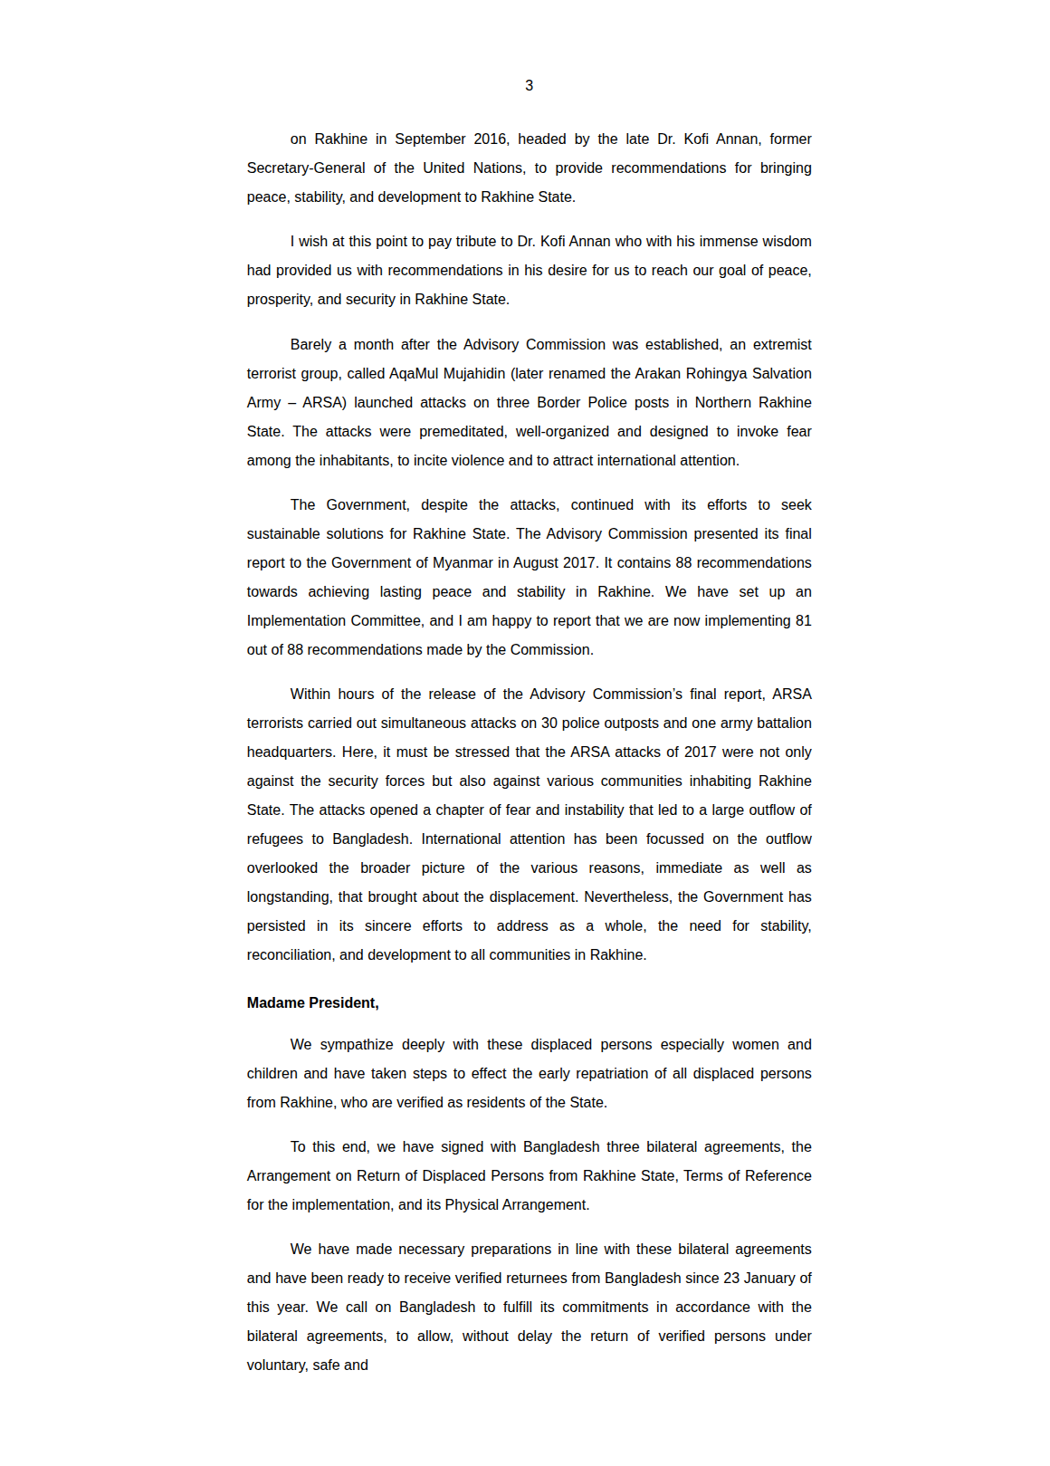3
on Rakhine in September 2016, headed by the late Dr. Kofi Annan, former Secretary-General of the United Nations, to provide recommendations for bringing peace, stability, and development to Rakhine State.
I wish at this point to pay tribute to Dr. Kofi Annan who with his immense wisdom had provided us with recommendations in his desire for us to reach our goal of peace, prosperity, and security in Rakhine State.
Barely a month after the Advisory Commission was established, an extremist terrorist group, called AqaMul Mujahidin (later renamed the Arakan Rohingya Salvation Army – ARSA) launched attacks on three Border Police posts in Northern Rakhine State. The attacks were premeditated, well-organized and designed to invoke fear among the inhabitants, to incite violence and to attract international attention.
The Government, despite the attacks, continued with its efforts to seek sustainable solutions for Rakhine State. The Advisory Commission presented its final report to the Government of Myanmar in August 2017. It contains 88 recommendations towards achieving lasting peace and stability in Rakhine. We have set up an Implementation Committee, and I am happy to report that we are now implementing 81 out of 88 recommendations made by the Commission.
Within hours of the release of the Advisory Commission’s final report, ARSA terrorists carried out simultaneous attacks on 30 police outposts and one army battalion headquarters. Here, it must be stressed that the ARSA attacks of 2017 were not only against the security forces but also against various communities inhabiting Rakhine State. The attacks opened a chapter of fear and instability that led to a large outflow of refugees to Bangladesh. International attention has been focussed on the outflow overlooked the broader picture of the various reasons, immediate as well as longstanding, that brought about the displacement. Nevertheless, the Government has persisted in its sincere efforts to address as a whole, the need for stability, reconciliation, and development to all communities in Rakhine.
Madame President,
We sympathize deeply with these displaced persons especially women and children and have taken steps to effect the early repatriation of all displaced persons from Rakhine, who are verified as residents of the State.
To this end, we have signed with Bangladesh three bilateral agreements, the Arrangement on Return of Displaced Persons from Rakhine State, Terms of Reference for the implementation, and its Physical Arrangement.
We have made necessary preparations in line with these bilateral agreements and have been ready to receive verified returnees from Bangladesh since 23 January of this year. We call on Bangladesh to fulfill its commitments in accordance with the bilateral agreements, to allow, without delay the return of verified persons under voluntary, safe and